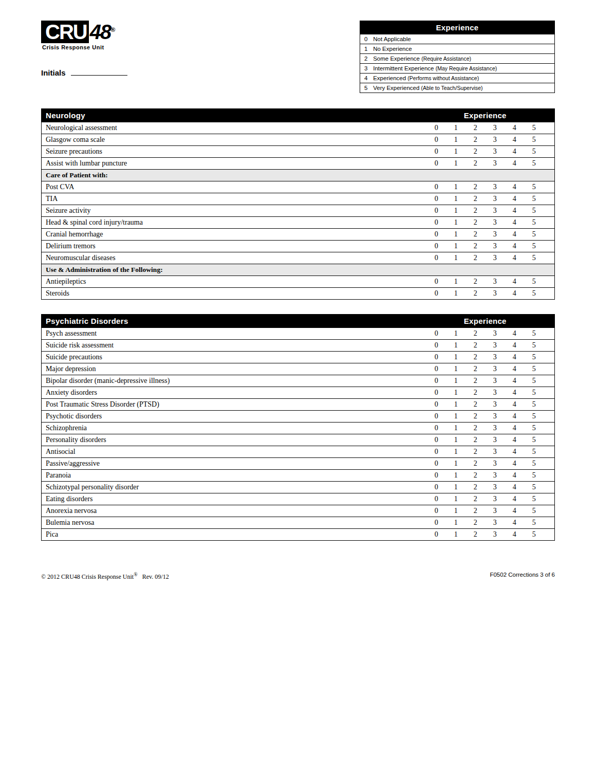CRU 48®
Crisis Response Unit
Initials
Experience
0 Not Applicable
1 No Experience
2 Some Experience (Require Assistance)
3 Intermittent Experience (May Require Assistance)
4 Experienced (Performs without Assistance)
5 Very Experienced (Able to Teach/Supervise)
| Neurology | Experience |
| --- | --- |
| Neurological assessment | 0 1 2 3 4 5 |
| Glasgow coma scale | 0 1 2 3 4 5 |
| Seizure precautions | 0 1 2 3 4 5 |
| Assist with lumbar puncture | 0 1 2 3 4 5 |
| Care of Patient with: |
| Post CVA | 0 1 2 3 4 5 |
| TIA | 0 1 2 3 4 5 |
| Seizure activity | 0 1 2 3 4 5 |
| Head & spinal cord injury/trauma | 0 1 2 3 4 5 |
| Cranial hemorrhage | 0 1 2 3 4 5 |
| Delirium tremors | 0 1 2 3 4 5 |
| Neuromuscular diseases | 0 1 2 3 4 5 |
| Use & Administration of the Following: |
| Antiepileptics | 0 1 2 3 4 5 |
| Steroids | 0 1 2 3 4 5 |
| Psychiatric Disorders | Experience |
| --- | --- |
| Psych assessment | 0 1 2 3 4 5 |
| Suicide risk assessment | 0 1 2 3 4 5 |
| Suicide precautions | 0 1 2 3 4 5 |
| Major depression | 0 1 2 3 4 5 |
| Bipolar disorder (manic-depressive illness) | 0 1 2 3 4 5 |
| Anxiety disorders | 0 1 2 3 4 5 |
| Post Traumatic Stress Disorder (PTSD) | 0 1 2 3 4 5 |
| Psychotic disorders | 0 1 2 3 4 5 |
| Schizophrenia | 0 1 2 3 4 5 |
| Personality disorders | 0 1 2 3 4 5 |
| Antisocial | 0 1 2 3 4 5 |
| Passive/aggressive | 0 1 2 3 4 5 |
| Paranoia | 0 1 2 3 4 5 |
| Schizotypal personality disorder | 0 1 2 3 4 5 |
| Eating disorders | 0 1 2 3 4 5 |
| Anorexia nervosa | 0 1 2 3 4 5 |
| Bulemia nervosa | 0 1 2 3 4 5 |
| Pica | 0 1 2 3 4 5 |
© 2012 CRU48 Crisis Response Unit® Rev. 09/12
F0502 Corrections 3 of 6